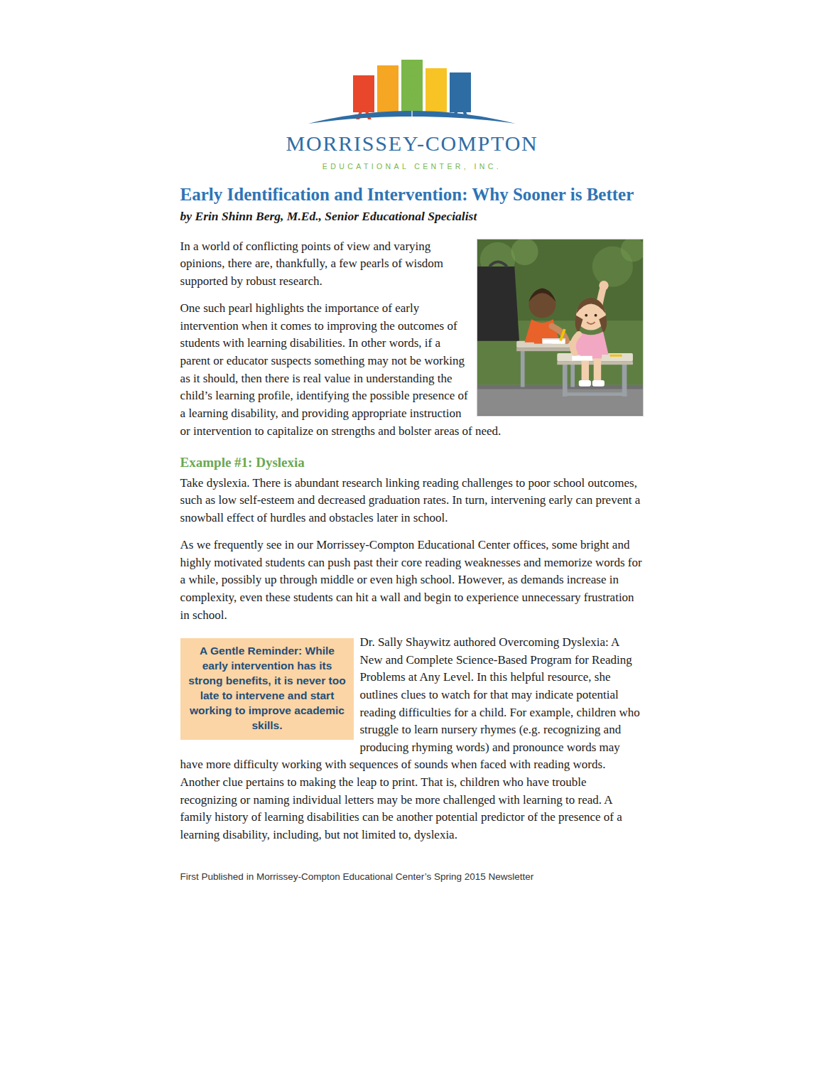MORRISSEY-COMPTON
Educational Center, Inc.
Early Identification and Intervention: Why Sooner is Better
by Erin Shinn Berg, M.Ed., Senior Educational Specialist
In a world of conflicting points of view and varying opinions, there are, thankfully, a few pearls of wisdom supported by robust research.
One such pearl highlights the importance of early intervention when it comes to improving the outcomes of students with learning disabilities. In other words, if a parent or educator suspects something may not be working as it should, then there is real value in understanding the child’s learning profile, identifying the possible presence of a learning disability, and providing appropriate instruction or intervention to capitalize on strengths and bolster areas of need.
Example #1: Dyslexia
Take dyslexia. There is abundant research linking reading challenges to poor school outcomes, such as low self-esteem and decreased graduation rates. In turn, intervening early can prevent a snowball effect of hurdles and obstacles later in school.
As we frequently see in our Morrissey-Compton Educational Center offices, some bright and highly motivated students can push past their core reading weaknesses and memorize words for a while, possibly up through middle or even high school. However, as demands increase in complexity, even these students can hit a wall and begin to experience unnecessary frustration in school.
A Gentle Reminder: While early intervention has its strong benefits, it is never too late to intervene and start working to improve academic skills.
Dr. Sally Shaywitz authored Overcoming Dyslexia: A New and Complete Science-Based Program for Reading Problems at Any Level. In this helpful resource, she outlines clues to watch for that may indicate potential reading difficulties for a child. For example, children who struggle to learn nursery rhymes (e.g. recognizing and producing rhyming words) and pronounce words may have more difficulty working with sequences of sounds when faced with reading words. Another clue pertains to making the leap to print. That is, children who have trouble recognizing or naming individual letters may be more challenged with learning to read. A family history of learning disabilities can be another potential predictor of the presence of a learning disability, including, but not limited to, dyslexia.
First Published in Morrissey-Compton Educational Center’s Spring 2015 Newsletter